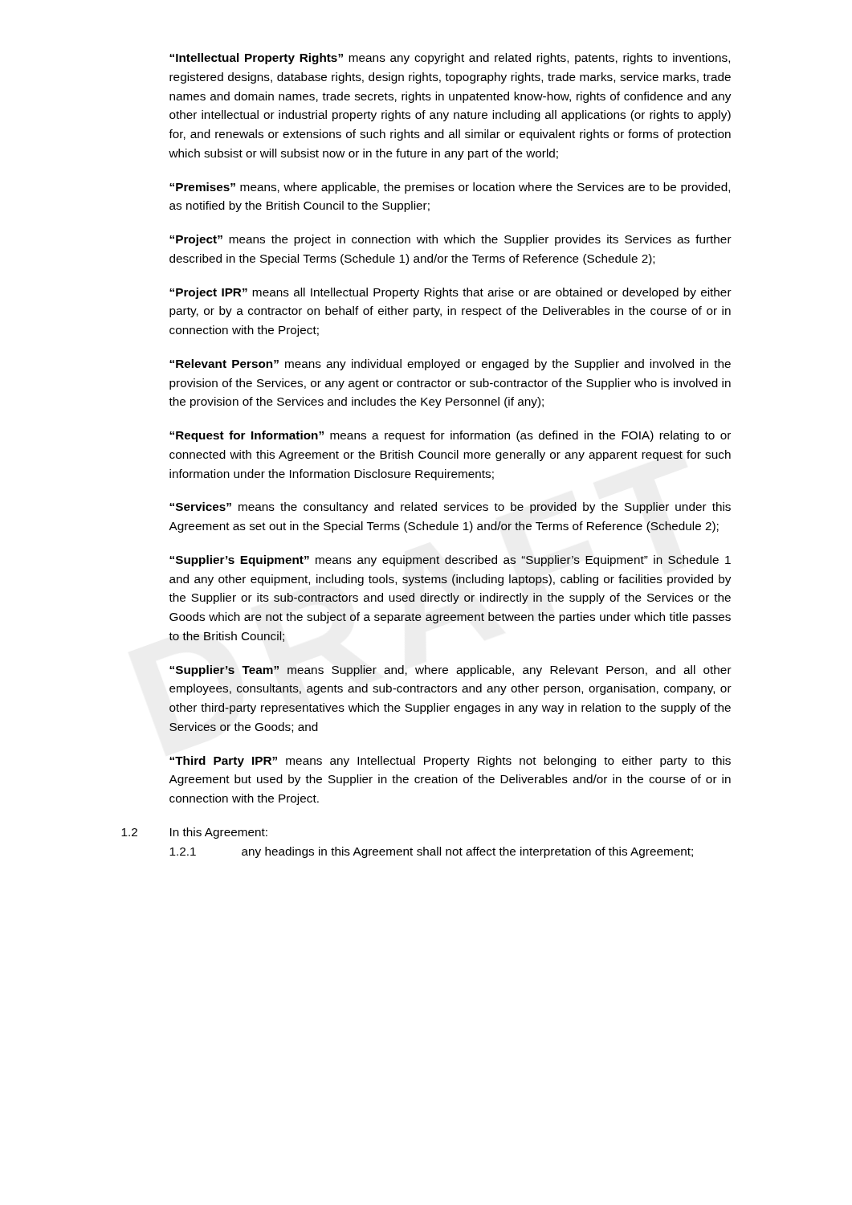DRAFT
“Intellectual Property Rights” means any copyright and related rights, patents, rights to inventions, registered designs, database rights, design rights, topography rights, trade marks, service marks, trade names and domain names, trade secrets, rights in unpatented know-how, rights of confidence and any other intellectual or industrial property rights of any nature including all applications (or rights to apply) for, and renewals or extensions of such rights and all similar or equivalent rights or forms of protection which subsist or will subsist now or in the future in any part of the world;
“Premises” means, where applicable, the premises or location where the Services are to be provided, as notified by the British Council to the Supplier;
“Project” means the project in connection with which the Supplier provides its Services as further described in the Special Terms (Schedule 1) and/or the Terms of Reference (Schedule 2);
“Project IPR” means all Intellectual Property Rights that arise or are obtained or developed by either party, or by a contractor on behalf of either party, in respect of the Deliverables in the course of or in connection with the Project;
“Relevant Person” means any individual employed or engaged by the Supplier and involved in the provision of the Services, or any agent or contractor or sub-contractor of the Supplier who is involved in the provision of the Services and includes the Key Personnel (if any);
“Request for Information” means a request for information (as defined in the FOIA) relating to or connected with this Agreement or the British Council more generally or any apparent request for such information under the Information Disclosure Requirements;
“Services” means the consultancy and related services to be provided by the Supplier under this Agreement as set out in the Special Terms (Schedule 1) and/or the Terms of Reference (Schedule 2);
“Supplier’s Equipment” means any equipment described as “Supplier’s Equipment” in Schedule 1 and any other equipment, including tools, systems (including laptops), cabling or facilities provided by the Supplier or its sub-contractors and used directly or indirectly in the supply of the Services or the Goods which are not the subject of a separate agreement between the parties under which title passes to the British Council;
“Supplier’s Team” means Supplier and, where applicable, any Relevant Person, and all other employees, consultants, agents and sub-contractors and any other person, organisation, company, or other third-party representatives which the Supplier engages in any way in relation to the supply of the Services or the Goods; and
“Third Party IPR” means any Intellectual Property Rights not belonging to either party to this Agreement but used by the Supplier in the creation of the Deliverables and/or in the course of or in connection with the Project.
1.2
In this Agreement:
1.2.1
any headings in this Agreement shall not affect the interpretation of this Agreement;